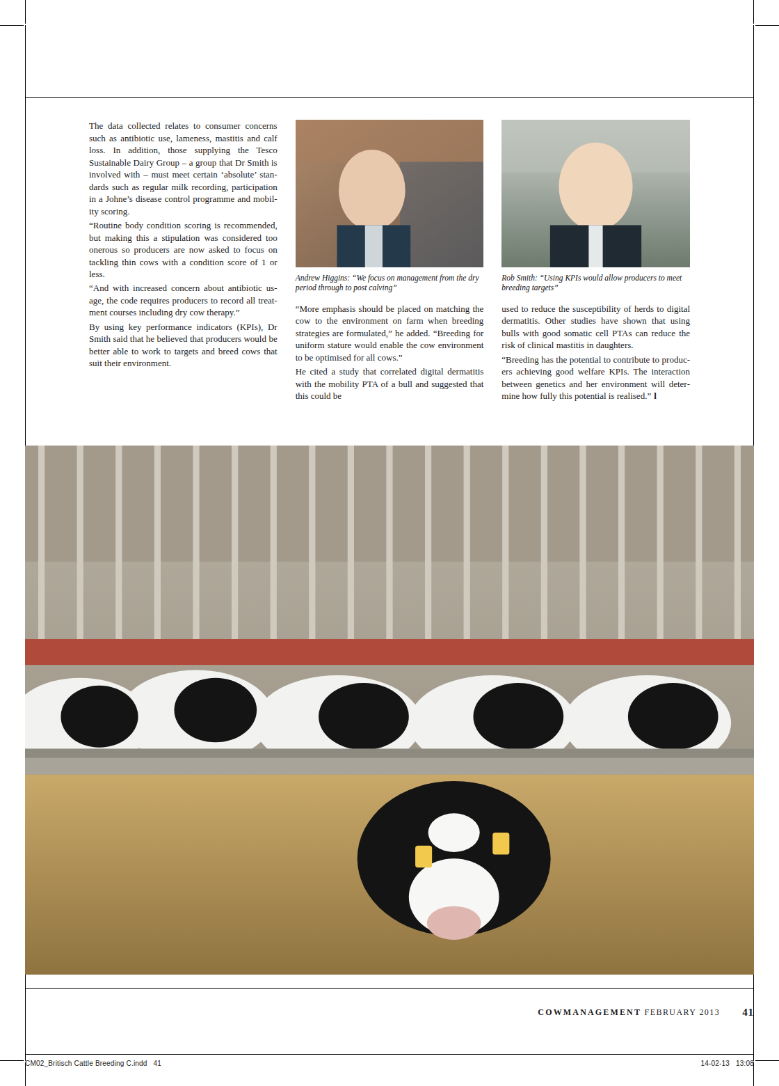The data collected relates to consumer concerns such as antibiotic use, lameness, mastitis and calf loss. In addition, those supplying the Tesco Sustainable Dairy Group – a group that Dr Smith is involved with – must meet certain ‘absolute’ standards such as regular milk recording, participation in a Johne’s disease control programme and mobility scoring.
“Routine body condition scoring is recommended, but making this a stipulation was considered too onerous so producers are now asked to focus on tackling thin cows with a condition score of 1 or less.
“And with increased concern about antibiotic usage, the code requires producers to record all treatment courses including dry cow therapy.”
By using key performance indicators (KPIs), Dr Smith said that he believed that producers would be better able to work to targets and breed cows that suit their environment.
Andrew Higgins: “We focus on management from the dry period through to post calving”
“More emphasis should be placed on matching the cow to the environment on farm when breeding strategies are formulated,” he added. “Breeding for uniform stature would enable the cow environment to be optimised for all cows.”
He cited a study that correlated digital dermatitis with the mobility PTA of a bull and suggested that this could be
Rob Smith: “Using KPIs would allow producers to meet breeding targets”
used to reduce the susceptibility of herds to digital dermatitis. Other studies have shown that using bulls with good somatic cell PTAs can reduce the risk of clinical mastitis in daughters.
“Breeding has the potential to contribute to producers achieving good welfare KPIs. The interaction between genetics and her environment will determine how fully this potential is realised.”l
COWMANAGEMENT FEBRUARY 2013
41
CM02_Britisch Cattle Breeding C.indd 41
14-02-13 13:08